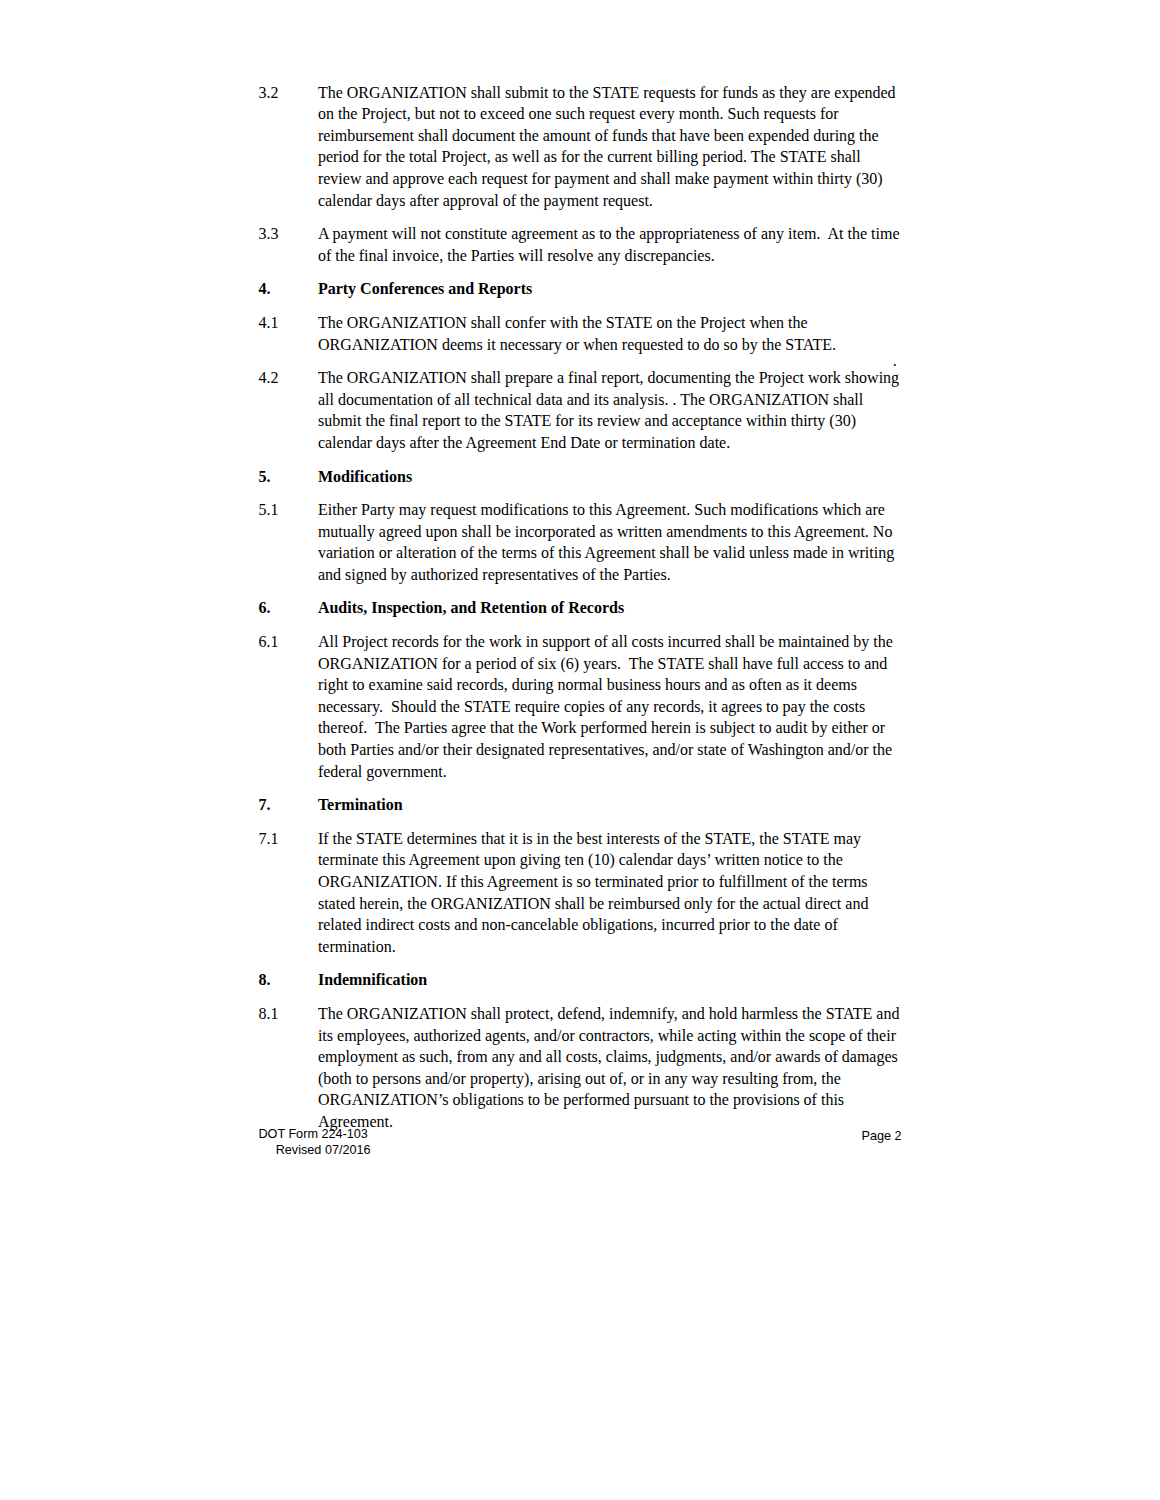3.2
The ORGANIZATION shall submit to the STATE requests for funds as they are expended on the Project, but not to exceed one such request every month. Such requests for reimbursement shall document the amount of funds that have been expended during the period for the total Project, as well as for the current billing period. The STATE shall review and approve each request for payment and shall make payment within thirty (30) calendar days after approval of the payment request.
3.3
A payment will not constitute agreement as to the appropriateness of any item. At the time of the final invoice, the Parties will resolve any discrepancies.
4.
Party Conferences and Reports
4.1
The ORGANIZATION shall confer with the STATE on the Project when the ORGANIZATION deems it necessary or when requested to do so by the STATE.
.
4.2
The ORGANIZATION shall prepare a final report, documenting the Project work showing all documentation of all technical data and its analysis. . The ORGANIZATION shall submit the final report to the STATE for its review and acceptance within thirty (30) calendar days after the Agreement End Date or termination date.
5.
Modifications
5.1
Either Party may request modifications to this Agreement. Such modifications which are mutually agreed upon shall be incorporated as written amendments to this Agreement. No variation or alteration of the terms of this Agreement shall be valid unless made in writing and signed by authorized representatives of the Parties.
6.
Audits, Inspection, and Retention of Records
6.1
All Project records for the work in support of all costs incurred shall be maintained by the ORGANIZATION for a period of six (6) years. The STATE shall have full access to and right to examine said records, during normal business hours and as often as it deems necessary. Should the STATE require copies of any records, it agrees to pay the costs thereof. The Parties agree that the Work performed herein is subject to audit by either or both Parties and/or their designated representatives, and/or state of Washington and/or the federal government.
7.
Termination
7.1
If the STATE determines that it is in the best interests of the STATE, the STATE may terminate this Agreement upon giving ten (10) calendar days’ written notice to the ORGANIZATION. If this Agreement is so terminated prior to fulfillment of the terms stated herein, the ORGANIZATION shall be reimbursed only for the actual direct and related indirect costs and non-cancelable obligations, incurred prior to the date of termination.
8.
Indemnification
8.1
The ORGANIZATION shall protect, defend, indemnify, and hold harmless the STATE and its employees, authorized agents, and/or contractors, while acting within the scope of their employment as such, from any and all costs, claims, judgments, and/or awards of damages (both to persons and/or property), arising out of, or in any way resulting from, the ORGANIZATION’s obligations to be performed pursuant to the provisions of this Agreement.
DOT Form 224-103
Revised 07/2016
Page 2